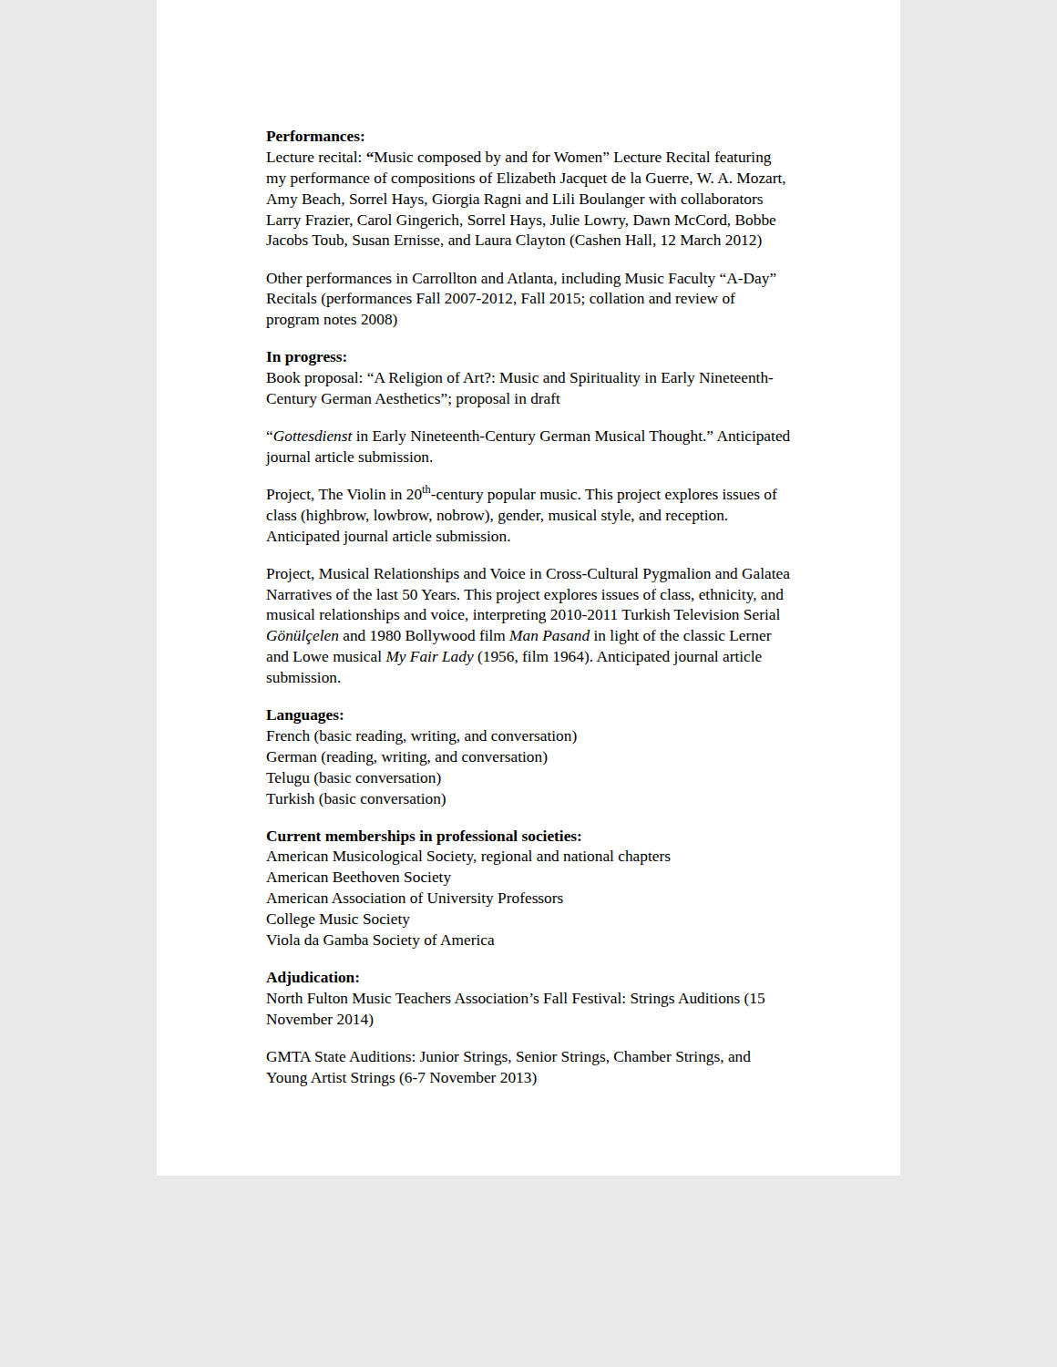Performances:
Lecture recital: “Music composed by and for Women” Lecture Recital featuring my performance of compositions of Elizabeth Jacquet de la Guerre, W. A. Mozart, Amy Beach, Sorrel Hays, Giorgia Ragni and Lili Boulanger with collaborators Larry Frazier, Carol Gingerich, Sorrel Hays, Julie Lowry, Dawn McCord, Bobbe Jacobs Toub, Susan Ernisse, and Laura Clayton (Cashen Hall, 12 March 2012)
Other performances in Carrollton and Atlanta, including Music Faculty “A-Day” Recitals (performances Fall 2007-2012, Fall 2015; collation and review of program notes 2008)
In progress:
Book proposal: “A Religion of Art?: Music and Spirituality in Early Nineteenth-Century German Aesthetics”; proposal in draft
“Gottesdienst in Early Nineteenth-Century German Musical Thought.” Anticipated journal article submission.
Project, The Violin in 20th-century popular music. This project explores issues of class (highbrow, lowbrow, nobrow), gender, musical style, and reception. Anticipated journal article submission.
Project, Musical Relationships and Voice in Cross-Cultural Pygmalion and Galatea Narratives of the last 50 Years. This project explores issues of class, ethnicity, and musical relationships and voice, interpreting 2010-2011 Turkish Television Serial Gönülçelen and 1980 Bollywood film Man Pasand in light of the classic Lerner and Lowe musical My Fair Lady (1956, film 1964). Anticipated journal article submission.
Languages:
French (basic reading, writing, and conversation)
German (reading, writing, and conversation)
Telugu (basic conversation)
Turkish (basic conversation)
Current memberships in professional societies:
American Musicological Society, regional and national chapters
American Beethoven Society
American Association of University Professors
College Music Society
Viola da Gamba Society of America
Adjudication:
North Fulton Music Teachers Association’s Fall Festival: Strings Auditions (15 November 2014)
GMTA State Auditions: Junior Strings, Senior Strings, Chamber Strings, and Young Artist Strings (6-7 November 2013)